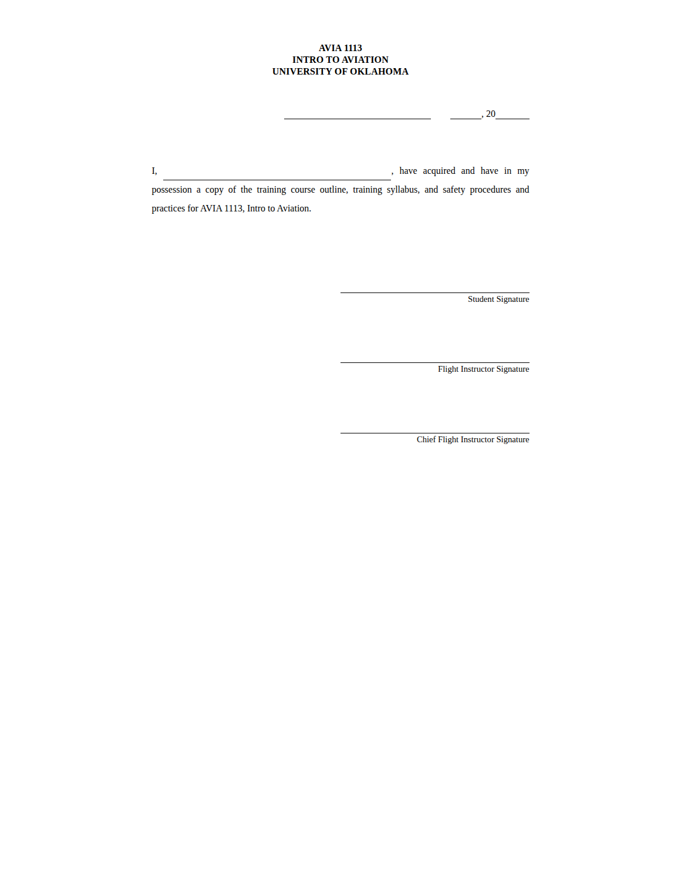AVIA 1113
INTRO TO AVIATION
UNIVERSITY OF OKLAHOMA
, 20
I, , have acquired and have in my possession a copy of the training course outline, training syllabus, and safety procedures and practices for AVIA 1113, Intro to Aviation.
Student Signature
Flight Instructor Signature
Chief Flight Instructor Signature